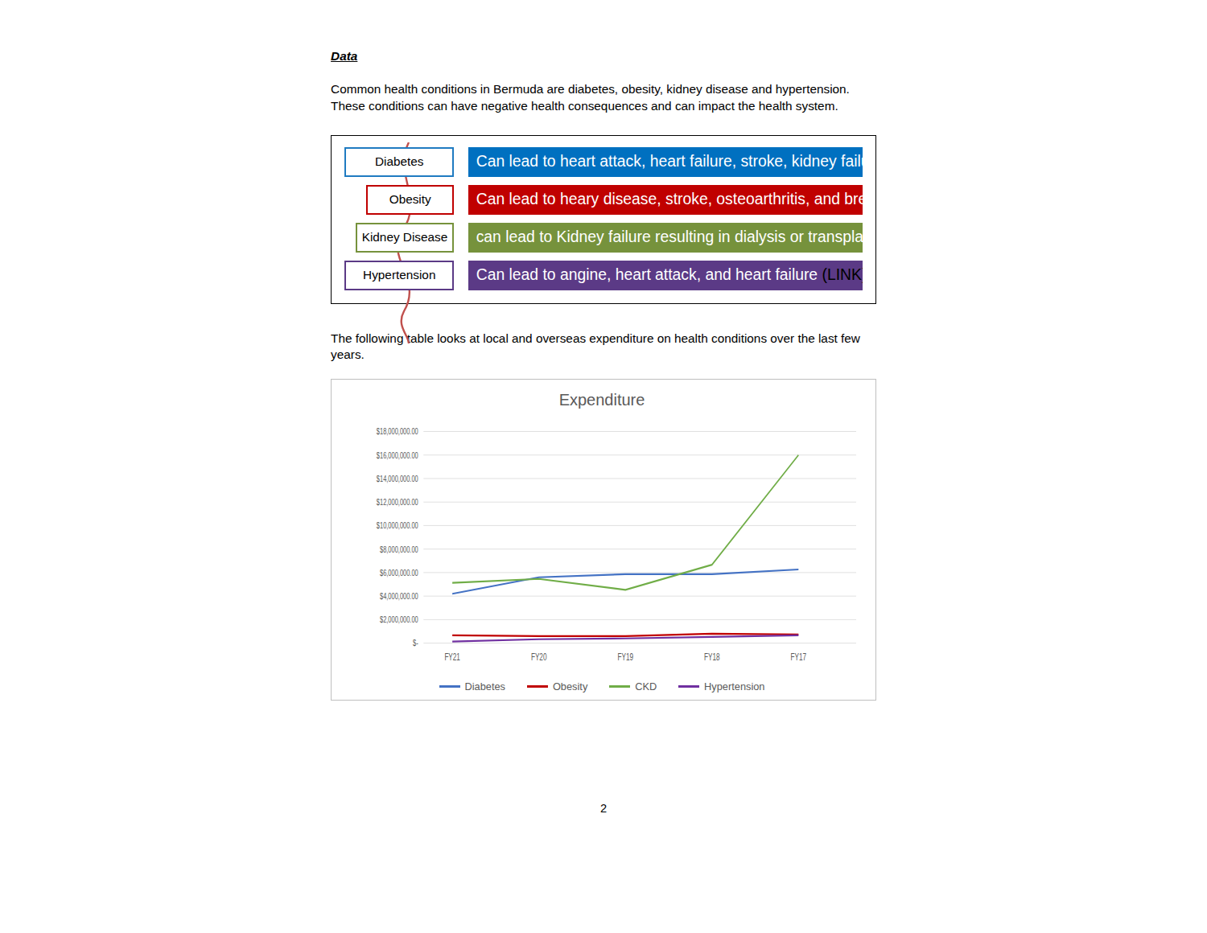Data
Common health conditions in Bermuda are diabetes, obesity, kidney disease and hypertension. These conditions can have negative health consequences and can impact the health system.
Diabetes
Can lead to heart attack, heart failure, stroke, kidney failure and coma (LINK)
Obesity
Can lead to heary disease, stroke, osteoarthritis, and breathing problems (LINK)
Kidney Disease
can lead to Kidney failure resulting in dialysis or transplant (LINK)
Hypertension
Can lead to angine, heart attack, and heart failure (LINK)
The following table looks at local and overseas expenditure on health conditions over the last few years.
Expenditure
$18,000,000.00 $16,000,000.00 $14,000,000.00 $12,000,000.00 $10,000,000.00 $8,000,000.00 $6,000,000.00 $4,000,000.00 $2,000,000.00 $- FY21 FY20 FY19 FY18 FY17
Diabetes
Obesity
CKD
Hypertension
2